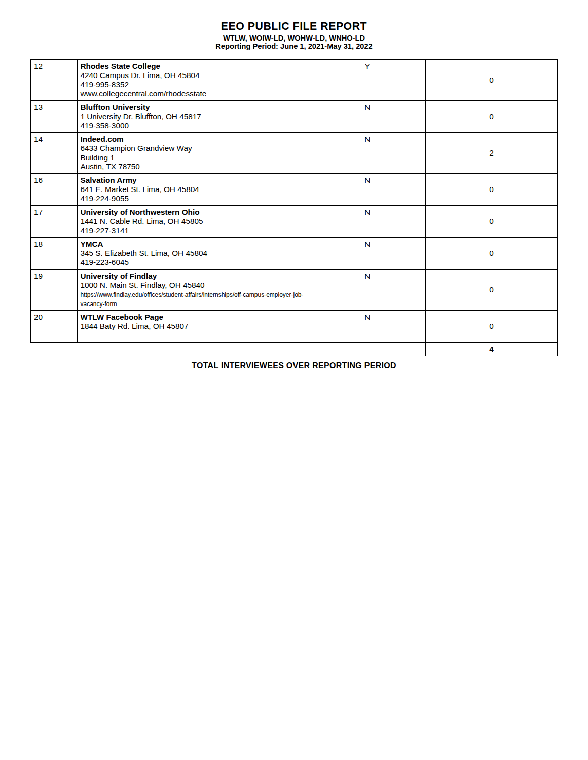EEO PUBLIC FILE REPORT
WTLW, WOIW-LD, WOHW-LD, WNHO-LD
Reporting Period: June 1, 2021-May 31, 2022
| 12 | Rhodes State College 4240 Campus Dr. Lima, OH 45804 419-995-8352 www.collegecentral.com/rhodesstate | Y | 0 |
| 13 | Bluffton University 1 University Dr. Bluffton, OH 45817 419-358-3000 | N | 0 |
| 14 | Indeed.com 6433 Champion Grandview Way Building 1 Austin, TX 78750 | N | 2 |
| 16 | Salvation Army 641 E. Market St. Lima, OH 45804 419-224-9055 | N | 0 |
| 17 | University of Northwestern Ohio 1441 N. Cable Rd. Lima, OH 45805 419-227-3141 | N | 0 |
| 18 | YMCA 345 S. Elizabeth St. Lima, OH 45804 419-223-6045 | N | 0 |
| 19 | University of Findlay 1000 N. Main St. Findlay, OH 45840 https://www.findlay.edu/offices/student-affairs/internships/off-campus-employer-job-vacancy-form | N | 0 |
| 20 | WTLW Facebook Page 1844 Baty Rd. Lima, OH 45807 | N | 0 |
| | | | 4 |
TOTAL INTERVIEWEES OVER REPORTING PERIOD